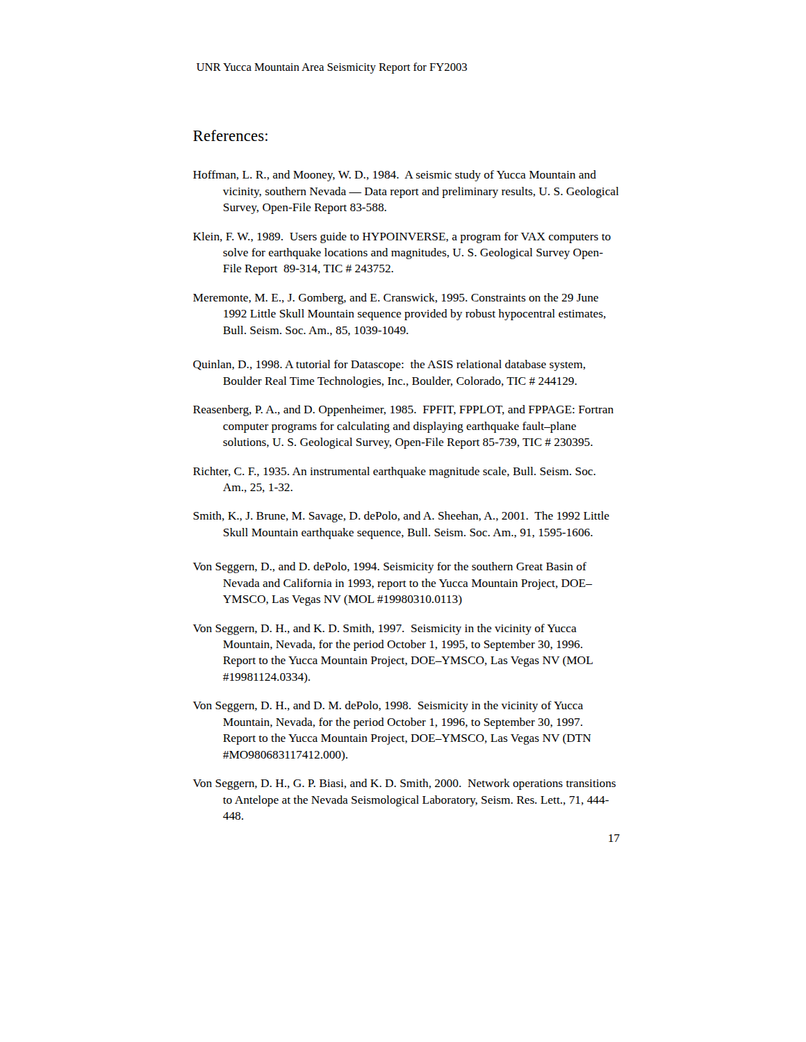UNR Yucca Mountain Area Seismicity Report for FY2003
References:
Hoffman, L. R., and Mooney, W. D., 1984. A seismic study of Yucca Mountain and vicinity, southern Nevada — Data report and preliminary results, U. S. Geological Survey, Open-File Report 83-588.
Klein, F. W., 1989. Users guide to HYPOINVERSE, a program for VAX computers to solve for earthquake locations and magnitudes, U. S. Geological Survey Open-File Report 89-314, TIC # 243752.
Meremonte, M. E., J. Gomberg, and E. Cranswick, 1995. Constraints on the 29 June 1992 Little Skull Mountain sequence provided by robust hypocentral estimates, Bull. Seism. Soc. Am., 85, 1039-1049.
Quinlan, D., 1998. A tutorial for Datascope: the ASIS relational database system, Boulder Real Time Technologies, Inc., Boulder, Colorado, TIC # 244129.
Reasenberg, P. A., and D. Oppenheimer, 1985. FPFIT, FPPLOT, and FPPAGE: Fortran computer programs for calculating and displaying earthquake fault–plane solutions, U. S. Geological Survey, Open-File Report 85-739, TIC # 230395.
Richter, C. F., 1935. An instrumental earthquake magnitude scale, Bull. Seism. Soc. Am., 25, 1-32.
Smith, K., J. Brune, M. Savage, D. dePolo, and A. Sheehan, A., 2001. The 1992 Little Skull Mountain earthquake sequence, Bull. Seism. Soc. Am., 91, 1595-1606.
Von Seggern, D., and D. dePolo, 1994. Seismicity for the southern Great Basin of Nevada and California in 1993, report to the Yucca Mountain Project, DOE–YMSCO, Las Vegas NV (MOL #19980310.0113)
Von Seggern, D. H., and K. D. Smith, 1997. Seismicity in the vicinity of Yucca Mountain, Nevada, for the period October 1, 1995, to September 30, 1996. Report to the Yucca Mountain Project, DOE–YMSCO, Las Vegas NV (MOL #19981124.0334).
Von Seggern, D. H., and D. M. dePolo, 1998. Seismicity in the vicinity of Yucca Mountain, Nevada, for the period October 1, 1996, to September 30, 1997. Report to the Yucca Mountain Project, DOE–YMSCO, Las Vegas NV (DTN #MO980683117412.000).
Von Seggern, D. H., G. P. Biasi, and K. D. Smith, 2000. Network operations transitions to Antelope at the Nevada Seismological Laboratory, Seism. Res. Lett., 71, 444-448.
17